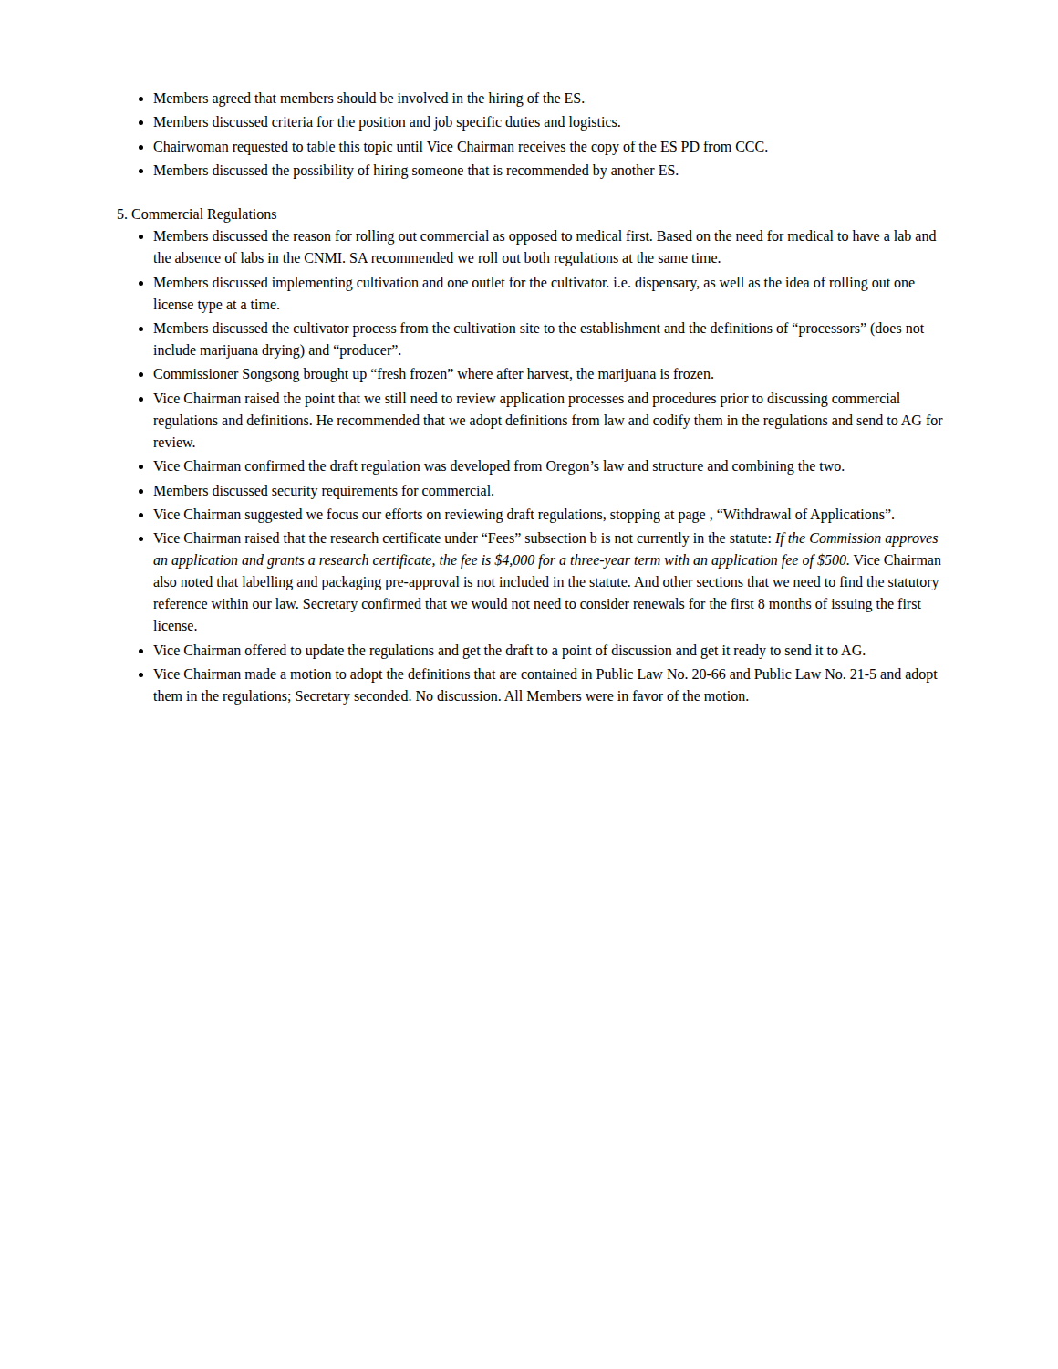Members agreed that members should be involved in the hiring of the ES.
Members discussed criteria for the position and job specific duties and logistics.
Chairwoman requested to table this topic until Vice Chairman receives the copy of the ES PD from CCC.
Members discussed the possibility of hiring someone that is recommended by another ES.
Commercial Regulations
Members discussed the reason for rolling out commercial as opposed to medical first. Based on the need for medical to have a lab and the absence of labs in the CNMI. SA recommended we roll out both regulations at the same time.
Members discussed implementing cultivation and one outlet for the cultivator. i.e. dispensary, as well as the idea of rolling out one license type at a time.
Members discussed the cultivator process from the cultivation site to the establishment and the definitions of “processors” (does not include marijuana drying) and “producer”.
Commissioner Songsong brought up “fresh frozen” where after harvest, the marijuana is frozen.
Vice Chairman raised the point that we still need to review application processes and procedures prior to discussing commercial regulations and definitions. He recommended that we adopt definitions from law and codify them in the regulations and send to AG for review.
Vice Chairman confirmed the draft regulation was developed from Oregon’s law and structure and combining the two.
Members discussed security requirements for commercial.
Vice Chairman suggested we focus our efforts on reviewing draft regulations, stopping at page , “Withdrawal of Applications”.
Vice Chairman raised that the research certificate under “Fees” subsection b is not currently in the statute: If the Commission approves an application and grants a research certificate, the fee is $4,000 for a three-year term with an application fee of $500. Vice Chairman also noted that labelling and packaging pre-approval is not included in the statute. And other sections that we need to find the statutory reference within our law. Secretary confirmed that we would not need to consider renewals for the first 8 months of issuing the first license.
Vice Chairman offered to update the regulations and get the draft to a point of discussion and get it ready to send it to AG.
Vice Chairman made a motion to adopt the definitions that are contained in Public Law No. 20-66 and Public Law No. 21-5 and adopt them in the regulations; Secretary seconded. No discussion. All Members were in favor of the motion.